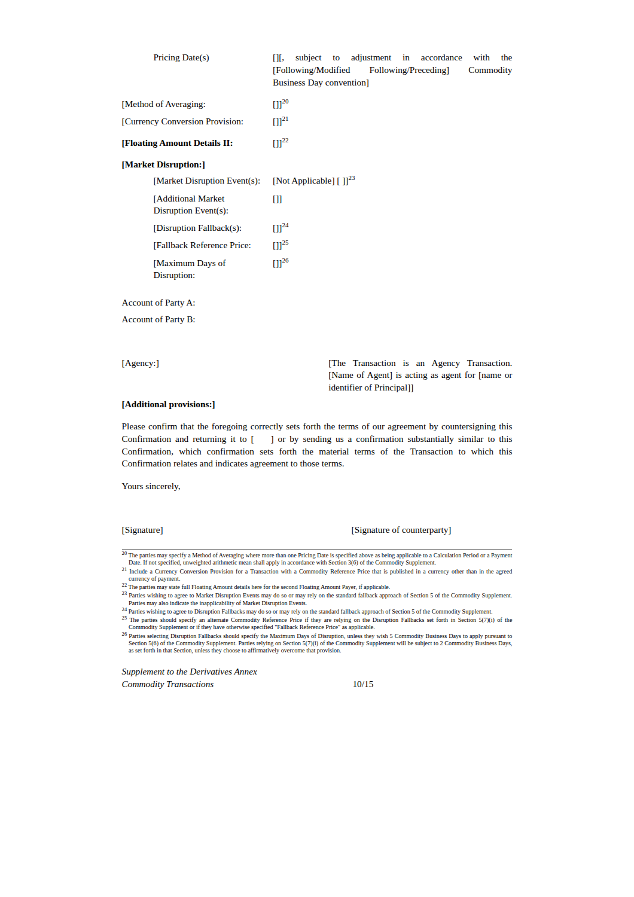Pricing Date(s)
[][, subject to adjustment in accordance with the [Following/Modified Following/Preceding] Commodity Business Day convention]
[Method of Averaging:
[]]20
[Currency Conversion Provision:
[]]21
[Floating Amount Details II:
[]]22
[Market Disruption:]
[Market Disruption Event(s):
[Not Applicable] [ ]]23
[Additional Market
Disruption Event(s):
[]]
[Disruption Fallback(s):
[]]24
[Fallback Reference Price:
[]]25
[Maximum Days of
Disruption:
[]]26
Account of Party A:
Account of Party B:
[Agency:]
[The Transaction is an Agency Transaction. [Name of Agent] is acting as agent for [name or identifier of Principal]]
[Additional provisions:]
Please confirm that the foregoing correctly sets forth the terms of our agreement by countersigning this Confirmation and returning it to [ ] or by sending us a confirmation substantially similar to this Confirmation, which confirmation sets forth the material terms of the Transaction to which this Confirmation relates and indicates agreement to those terms.
Yours sincerely,
[Signature]
[Signature of counterparty]
20 The parties may specify a Method of Averaging where more than one Pricing Date is specified above as being applicable to a Calculation Period or a Payment Date. If not specified, unweighted arithmetic mean shall apply in accordance with Section 3(6) of the Commodity Supplement.
21 Include a Currency Conversion Provision for a Transaction with a Commodity Reference Price that is published in a currency other than in the agreed currency of payment.
22 The parties may state full Floating Amount details here for the second Floating Amount Payer, if applicable.
23 Parties wishing to agree to Market Disruption Events may do so or may rely on the standard fallback approach of Section 5 of the Commodity Supplement. Parties may also indicate the inapplicability of Market Disruption Events.
24 Parties wishing to agree to Disruption Fallbacks may do so or may rely on the standard fallback approach of Section 5 of the Commodity Supplement.
25 The parties should specify an alternate Commodity Reference Price if they are relying on the Disruption Fallbacks set forth in Section 5(7)(i) of the Commodity Supplement or if they have otherwise specified "Fallback Reference Price" as applicable.
26 Parties selecting Disruption Fallbacks should specify the Maximum Days of Disruption, unless they wish 5 Commodity Business Days to apply pursuant to Section 5(6) of the Commodity Supplement. Parties relying on Section 5(7)(i) of the Commodity Supplement will be subject to 2 Commodity Business Days, as set forth in that Section, unless they choose to affirmatively overcome that provision.
Supplement to the Derivatives Annex
Commodity Transactions 10/15